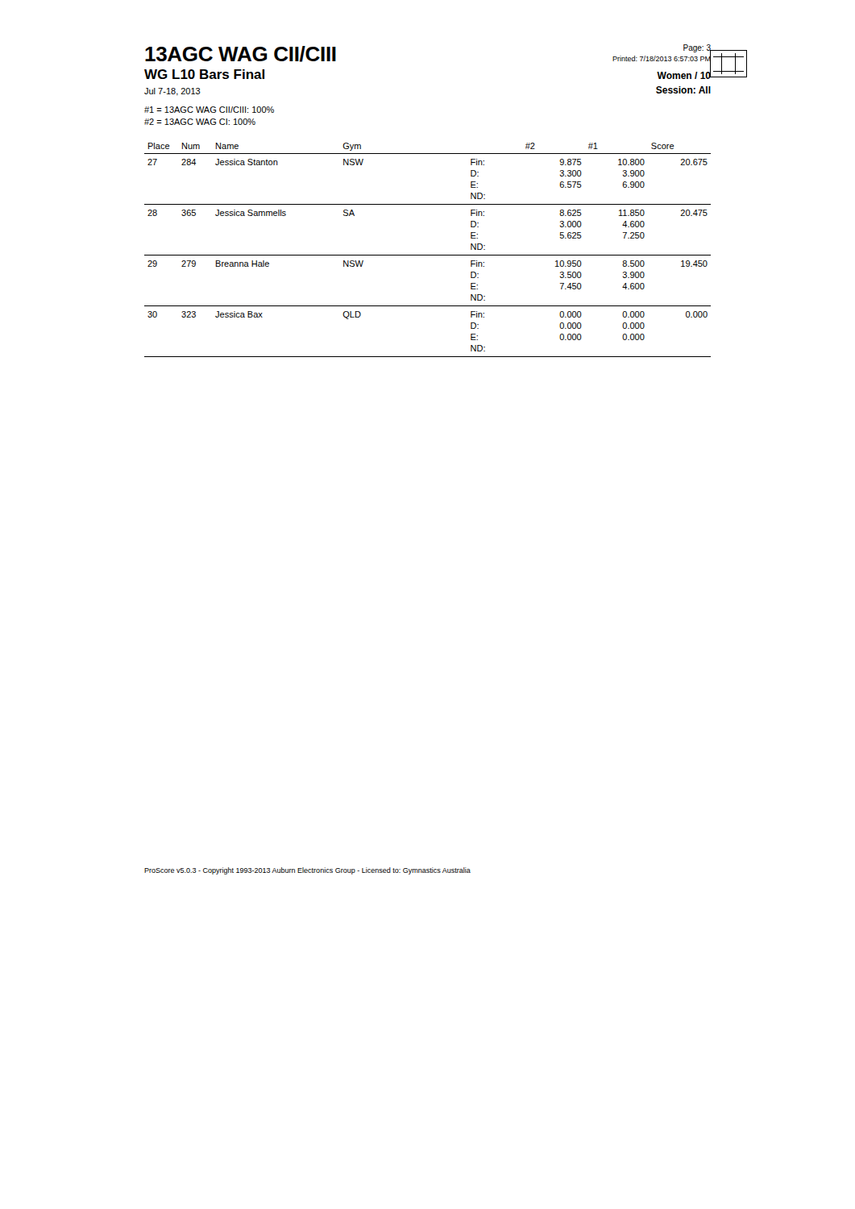Page: 3
Printed: 7/18/2013 6:57:03 PM
Women / 10
Session: All
13AGC WAG CII/CIII
WG L10 Bars Final
Jul 7-18, 2013
#1 = 13AGC WAG CII/CIII: 100%
#2 = 13AGC WAG CI: 100%
| Place | Num | Name | Gym | | #2 | #1 | Score |
| --- | --- | --- | --- | --- | --- | --- | --- |
| 27 | 284 | Jessica Stanton | NSW | Fin: | 9.875 | 10.800 | 20.675 |
| | | | | D: | 3.300 | 3.900 | |
| | | | | E: | 6.575 | 6.900 | |
| | | | | ND: | | | |
| 28 | 365 | Jessica Sammells | SA | Fin: | 8.625 | 11.850 | 20.475 |
| | | | | D: | 3.000 | 4.600 | |
| | | | | E: | 5.625 | 7.250 | |
| | | | | ND: | | | |
| 29 | 279 | Breanna Hale | NSW | Fin: | 10.950 | 8.500 | 19.450 |
| | | | | D: | 3.500 | 3.900 | |
| | | | | E: | 7.450 | 4.600 | |
| | | | | ND: | | | |
| 30 | 323 | Jessica Bax | QLD | Fin: | 0.000 | 0.000 | 0.000 |
| | | | | D: | 0.000 | 0.000 | |
| | | | | E: | 0.000 | 0.000 | |
| | | | | ND: | | | |
ProScore v5.0.3 - Copyright 1993-2013 Auburn Electronics Group - Licensed to: Gymnastics Australia